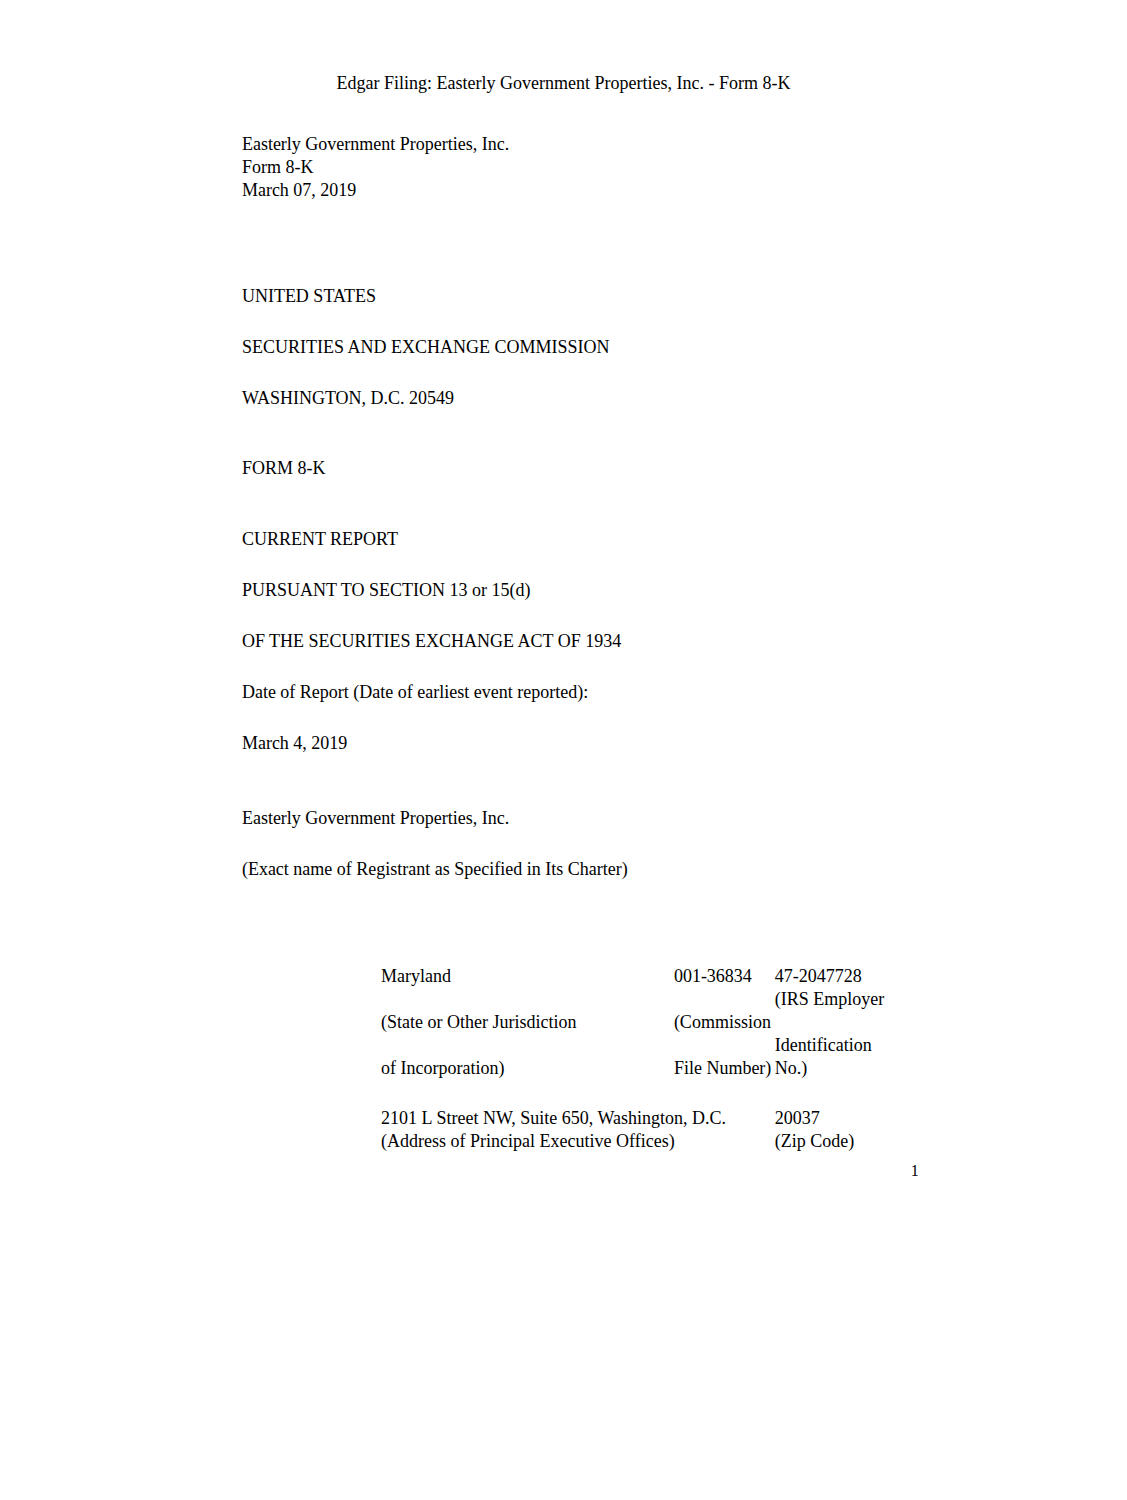Edgar Filing: Easterly Government Properties, Inc. - Form 8-K
Easterly Government Properties, Inc.
Form 8-K
March 07, 2019
UNITED STATES
SECURITIES AND EXCHANGE COMMISSION
WASHINGTON, D.C. 20549
FORM 8-K
CURRENT REPORT
PURSUANT TO SECTION 13 or 15(d)
OF THE SECURITIES EXCHANGE ACT OF 1934
Date of Report (Date of earliest event reported):
March 4, 2019
Easterly Government Properties, Inc.
(Exact name of Registrant as Specified in Its Charter)
| Maryland | 001-36834 | 47-2047728 |
| | | (IRS Employer |
| (State or Other Jurisdiction | (Commission | |
| | | Identification |
| of Incorporation) | File Number) | No.) |
| 2101 L Street NW, Suite 650, Washington, D.C. | 20037 |
| (Address of Principal Executive Offices) | (Zip Code) |
1